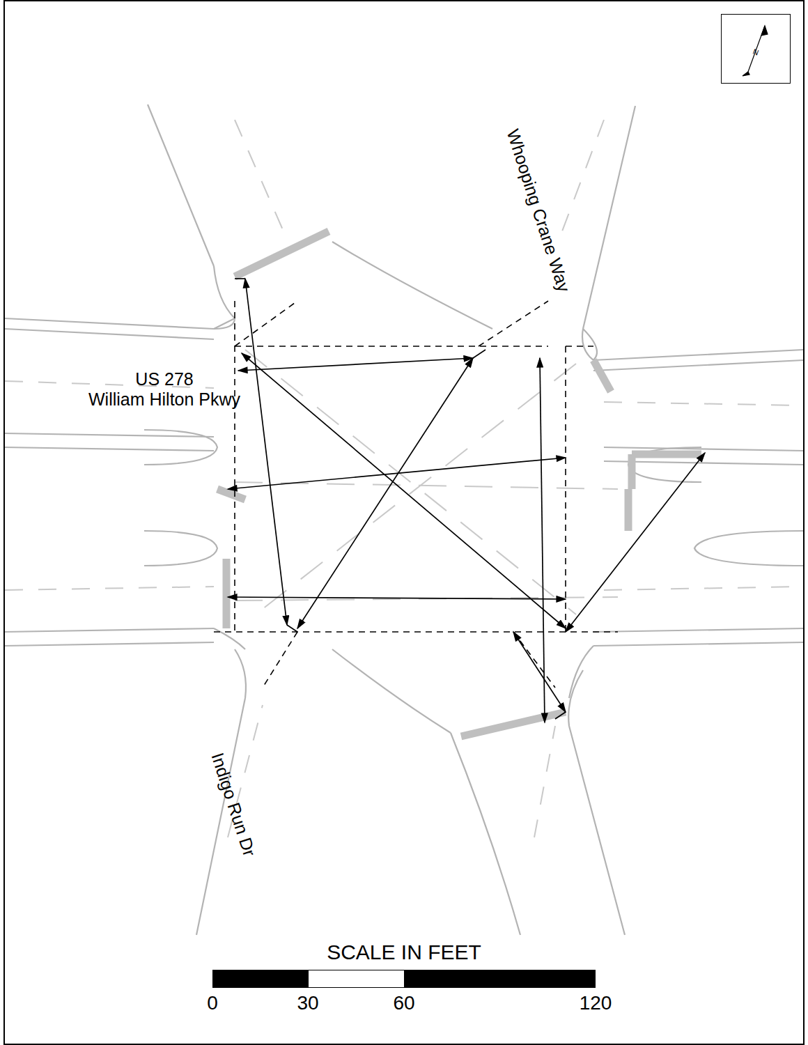N
US 278
William Hilton Pkwy
Whooping Crane Way
Indigo Run Dr
SCALE IN FEET
0 30 60 120